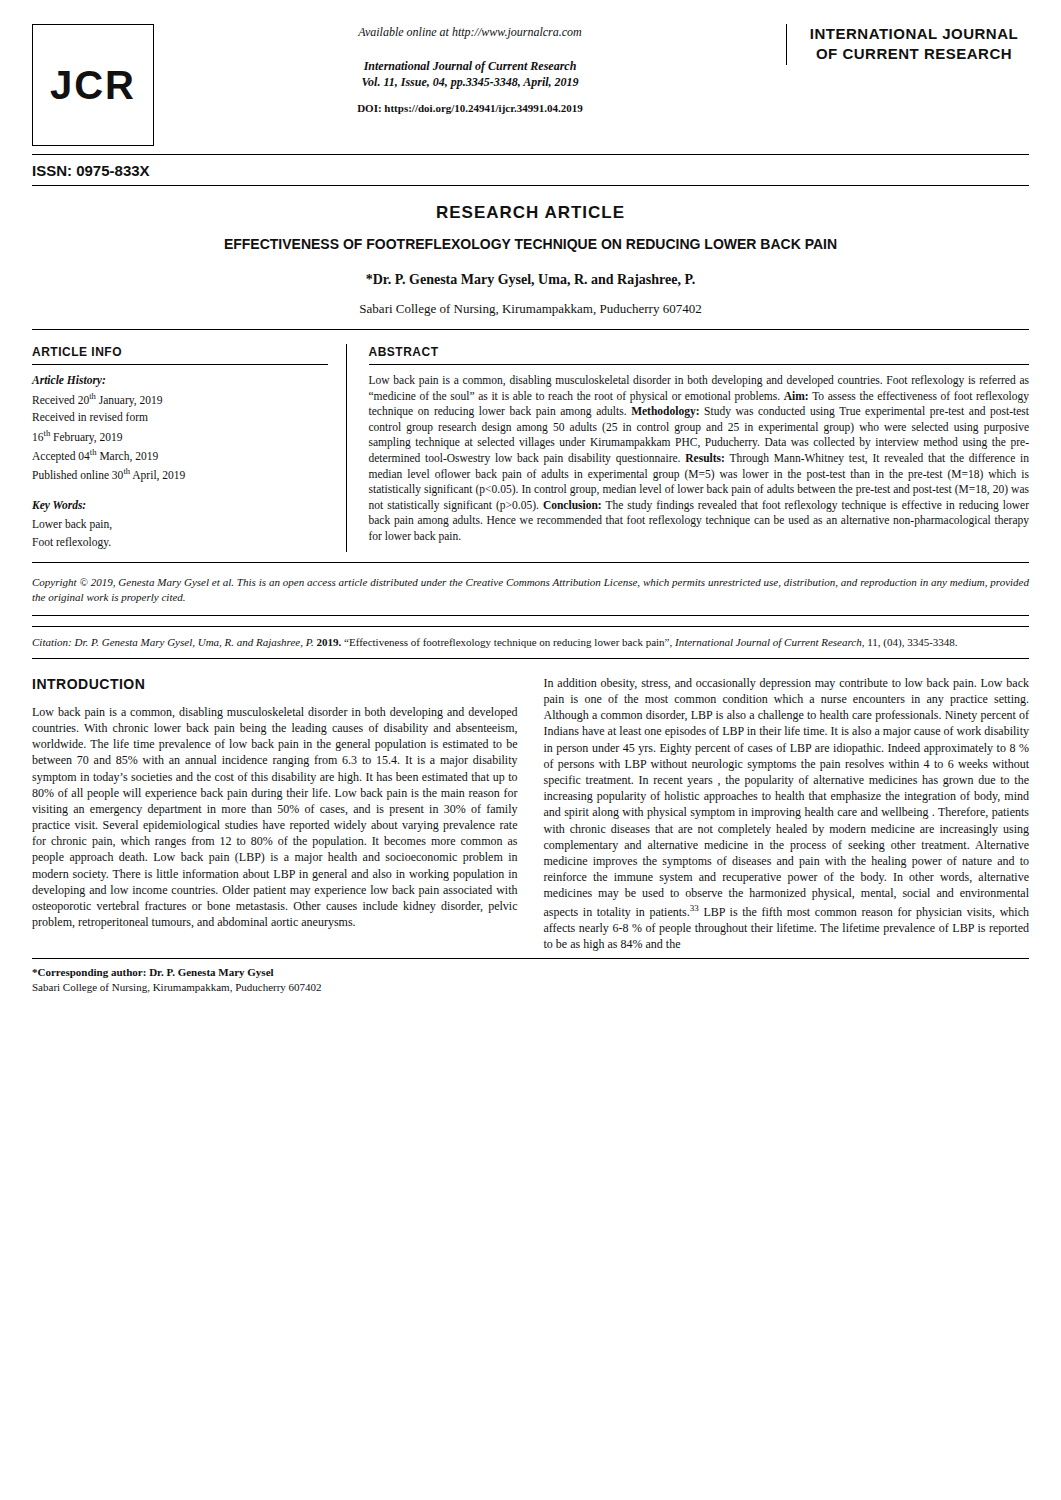JCR
Available online at http://www.journalcra.com
International Journal of Current Research
Vol. 11, Issue, 04, pp.3345-3348, April, 2019
DOI: https://doi.org/10.24941/ijcr.34991.04.2019
INTERNATIONAL JOURNAL
OF CURRENT RESEARCH
ISSN: 0975-833X
RESEARCH ARTICLE
EFFECTIVENESS OF FOOTREFLEXOLOGY TECHNIQUE ON REDUCING LOWER BACK PAIN
*Dr. P. Genesta Mary Gysel, Uma, R. and Rajashree, P.
Sabari College of Nursing, Kirumampakkam, Puducherry 607402
ARTICLE INFO
Article History:
Received 20th January, 2019
Received in revised form
16th February, 2019
Accepted 04th March, 2019
Published online 30th April, 2019
Key Words:
Lower back pain,
Foot reflexology.
ABSTRACT
Low back pain is a common, disabling musculoskeletal disorder in both developing and developed countries. Foot reflexology is referred as “medicine of the soul” as it is able to reach the root of physical or emotional problems. Aim: To assess the effectiveness of foot reflexology technique on reducing lower back pain among adults. Methodology: Study was conducted using True experimental pre-test and post-test control group research design among 50 adults (25 in control group and 25 in experimental group) who were selected using purposive sampling technique at selected villages under Kirumampakkam PHC, Puducherry. Data was collected by interview method using the pre-determined tool-Oswestry low back pain disability questionnaire. Results: Through Mann-Whitney test, It revealed that the difference in median level oflower back pain of adults in experimental group (M=5) was lower in the post-test than in the pre-test (M=18) which is statistically significant (p<0.05). In control group, median level of lower back pain of adults between the pre-test and post-test (M=18, 20) was not statistically significant (p>0.05). Conclusion: The study findings revealed that foot reflexology technique is effective in reducing lower back pain among adults. Hence we recommended that foot reflexology technique can be used as an alternative non-pharmacological therapy for lower back pain.
Copyright © 2019, Genesta Mary Gysel et al. This is an open access article distributed under the Creative Commons Attribution License, which permits unrestricted use, distribution, and reproduction in any medium, provided the original work is properly cited.
Citation: Dr. P. Genesta Mary Gysel, Uma, R. and Rajashree, P. 2019. “Effectiveness of footreflexology technique on reducing lower back pain”, International Journal of Current Research, 11, (04), 3345-3348.
INTRODUCTION
Low back pain is a common, disabling musculoskeletal disorder in both developing and developed countries. With chronic lower back pain being the leading causes of disability and absenteeism, worldwide. The life time prevalence of low back pain in the general population is estimated to be between 70 and 85% with an annual incidence ranging from 6.3 to 15.4. It is a major disability symptom in today’s societies and the cost of this disability are high. It has been estimated that up to 80% of all people will experience back pain during their life. Low back pain is the main reason for visiting an emergency department in more than 50% of cases, and is present in 30% of family practice visit. Several epidemiological studies have reported widely about varying prevalence rate for chronic pain, which ranges from 12 to 80% of the population. It becomes more common as people approach death. Low back pain (LBP) is a major health and socioeconomic problem in modern society. There is little information about LBP in general and also in working population in developing and low income countries. Older patient may experience low back pain associated with osteoporotic vertebral fractures or bone metastasis. Other causes include kidney disorder, pelvic problem, retroperitoneal tumours, and abdominal aortic aneurysms.
In addition obesity, stress, and occasionally depression may contribute to low back pain. Low back pain is one of the most common condition which a nurse encounters in any practice setting. Although a common disorder, LBP is also a challenge to health care professionals. Ninety percent of Indians have at least one episodes of LBP in their life time. It is also a major cause of work disability in person under 45 yrs. Eighty percent of cases of LBP are idiopathic. Indeed approximately to 8 % of persons with LBP without neurologic symptoms the pain resolves within 4 to 6 weeks without specific treatment. In recent years , the popularity of alternative medicines has grown due to the increasing popularity of holistic approaches to health that emphasize the integration of body, mind and spirit along with physical symptom in improving health care and wellbeing . Therefore, patients with chronic diseases that are not completely healed by modern medicine are increasingly using complementary and alternative medicine in the process of seeking other treatment. Alternative medicine improves the symptoms of diseases and pain with the healing power of nature and to reinforce the immune system and recuperative power of the body. In other words, alternative medicines may be used to observe the harmonized physical, mental, social and environmental aspects in totality in patients.33 LBP is the fifth most common reason for physician visits, which affects nearly 6-8 % of people throughout their lifetime. The lifetime prevalence of LBP is reported to be as high as 84% and the
*Corresponding author: Dr. P. Genesta Mary Gysel
Sabari College of Nursing, Kirumampakkam, Puducherry 607402